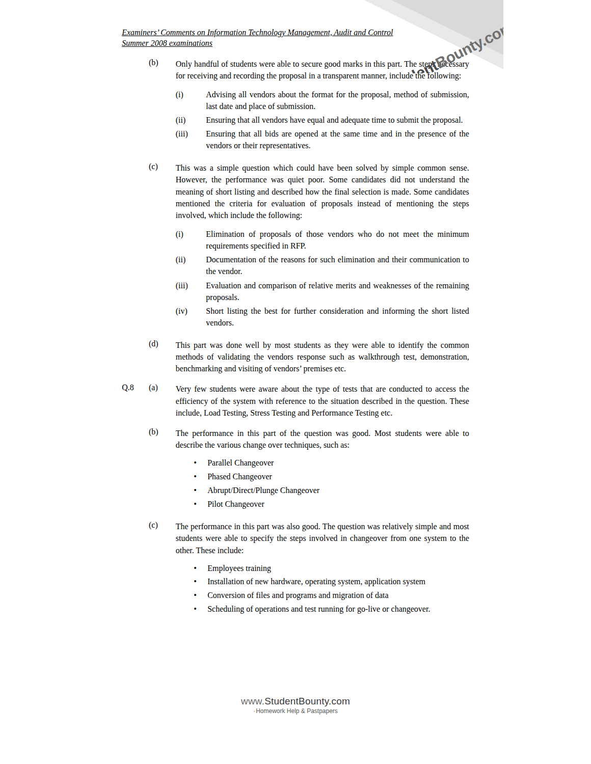Student Bounty.com
Examiners’ Comments on Information Technology Management, Audit and Control Summer 2008 examinations
(b)
Only handful of students were able to secure good marks in this part. The steps necessary for receiving and recording the proposal in a transparent manner, include the following:
(i) Advising all vendors about the format for the proposal, method of submission, last date and place of submission.
(ii) Ensuring that all vendors have equal and adequate time to submit the proposal.
(iii) Ensuring that all bids are opened at the same time and in the presence of the vendors or their representatives.
(c)
This was a simple question which could have been solved by simple common sense. However, the performance was quiet poor. Some candidates did not understand the meaning of short listing and described how the final selection is made. Some candidates mentioned the criteria for evaluation of proposals instead of mentioning the steps involved, which include the following:
(i) Elimination of proposals of those vendors who do not meet the minimum requirements specified in RFP.
(ii) Documentation of the reasons for such elimination and their communication to the vendor.
(iii) Evaluation and comparison of relative merits and weaknesses of the remaining proposals.
(iv) Short listing the best for further consideration and informing the short listed vendors.
(d)
This part was done well by most students as they were able to identify the common methods of validating the vendors response such as walkthrough test, demonstration, benchmarking and visiting of vendors’ premises etc.
Q.8
(a)
Very few students were aware about the type of tests that are conducted to access the efficiency of the system with reference to the situation described in the question. These include, Load Testing, Stress Testing and Performance Testing etc.
(b)
The performance in this part of the question was good. Most students were able to describe the various change over techniques, such as:
Parallel Changeover
Phased Changeover
Abrupt/Direct/Plunge Changeover
Pilot Changeover
(c)
The performance in this part was also good. The question was relatively simple and most students were able to specify the steps involved in changeover from one system to the other. These include:
Employees training
Installation of new hardware, operating system, application system
Conversion of files and programs and migration of data
Scheduling of operations and test running for go-live or changeover.
www. StudentBounty.com
·Homework Help & Pastpapers